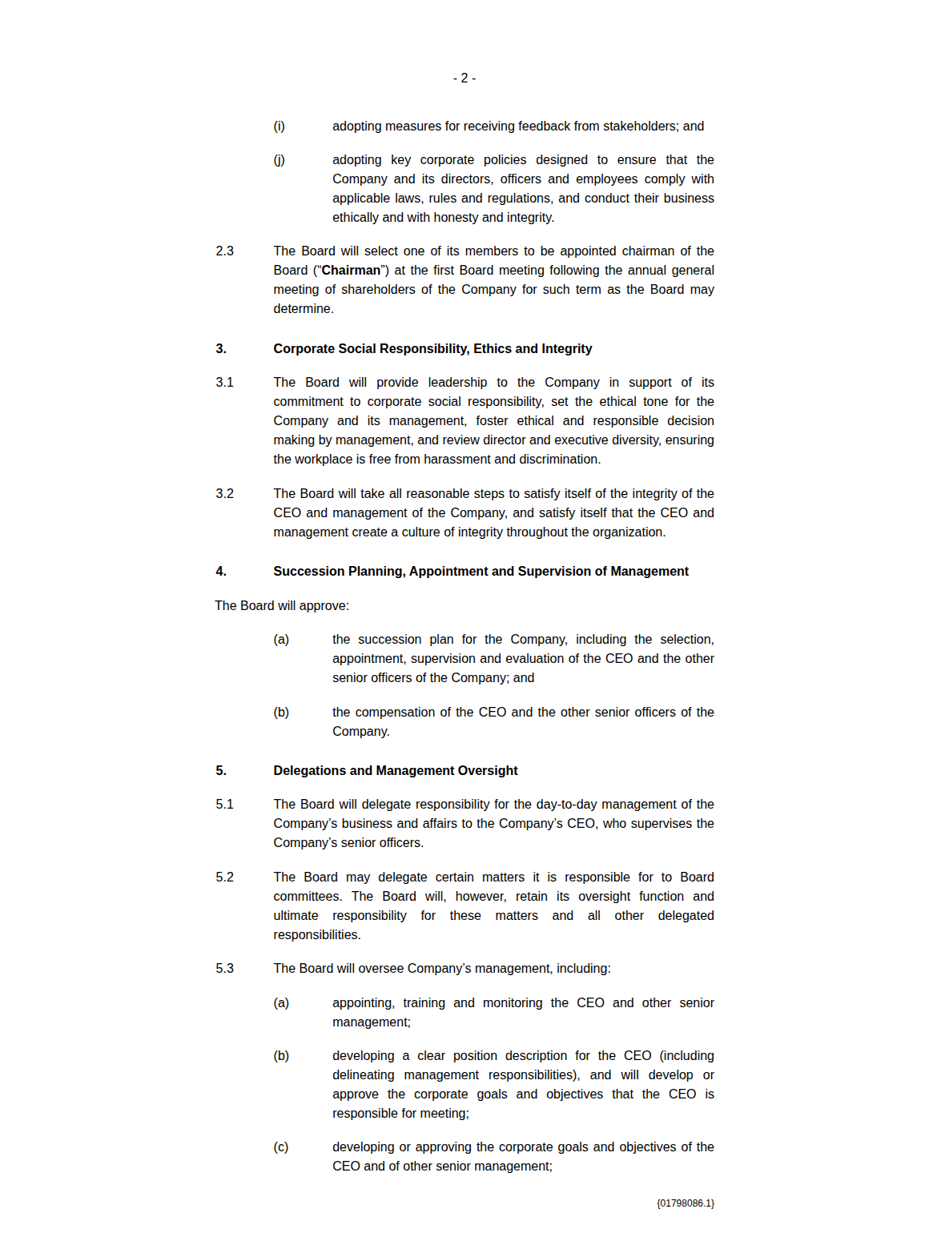- 2 -
(i)
adopting measures for receiving feedback from stakeholders; and
(j)
adopting key corporate policies designed to ensure that the Company and its directors, officers and employees comply with applicable laws, rules and regulations, and conduct their business ethically and with honesty and integrity.
2.3
The Board will select one of its members to be appointed chairman of the Board (“Chairman”) at the first Board meeting following the annual general meeting of shareholders of the Company for such term as the Board may determine.
3. Corporate Social Responsibility, Ethics and Integrity
3.1
The Board will provide leadership to the Company in support of its commitment to corporate social responsibility, set the ethical tone for the Company and its management, foster ethical and responsible decision making by management, and review director and executive diversity, ensuring the workplace is free from harassment and discrimination.
3.2
The Board will take all reasonable steps to satisfy itself of the integrity of the CEO and management of the Company, and satisfy itself that the CEO and management create a culture of integrity throughout the organization.
4. Succession Planning, Appointment and Supervision of Management
The Board will approve:
(a)
the succession plan for the Company, including the selection, appointment, supervision and evaluation of the CEO and the other senior officers of the Company; and
(b)
the compensation of the CEO and the other senior officers of the Company.
5. Delegations and Management Oversight
5.1
The Board will delegate responsibility for the day-to-day management of the Company’s business and affairs to the Company’s CEO, who supervises the Company’s senior officers.
5.2
The Board may delegate certain matters it is responsible for to Board committees. The Board will, however, retain its oversight function and ultimate responsibility for these matters and all other delegated responsibilities.
5.3
The Board will oversee Company’s management, including:
(a)
appointing, training and monitoring the CEO and other senior management;
(b)
developing a clear position description for the CEO (including delineating management responsibilities), and will develop or approve the corporate goals and objectives that the CEO is responsible for meeting;
(c)
developing or approving the corporate goals and objectives of the CEO and of other senior management;
{01798086.1}